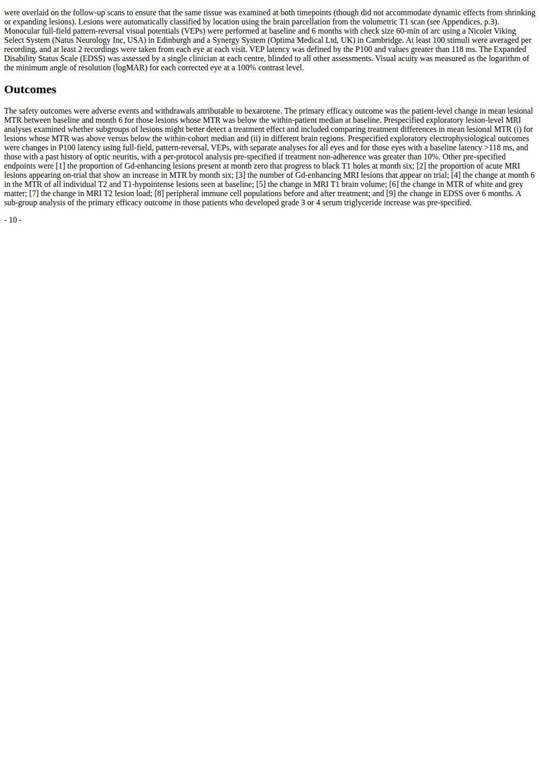were overlaid on the follow-up scans to ensure that the same tissue was examined at both timepoints (though did not accommodate dynamic effects from shrinking or expanding lesions). Lesions were automatically classified by location using the brain parcellation from the volumetric T1 scan (see Appendices, p.3). Monocular full-field pattern-reversal visual potentials (VEPs) were performed at baseline and 6 months with check size 60-min of arc using a Nicolet Viking Select System (Natus Neurology Inc, USA) in Edinburgh and a Synergy System (Optima Medical Ltd, UK) in Cambridge. At least 100 stimuli were averaged per recording, and at least 2 recordings were taken from each eye at each visit. VEP latency was defined by the P100 and values greater than 118 ms. The Expanded Disability Status Scale (EDSS) was assessed by a single clinician at each centre, blinded to all other assessments. Visual acuity was measured as the logarithm of the minimum angle of resolution (logMAR) for each corrected eye at a 100% contrast level.
Outcomes
The safety outcomes were adverse events and withdrawals attributable to bexarotene. The primary efficacy outcome was the patient-level change in mean lesional MTR between baseline and month 6 for those lesions whose MTR was below the within-patient median at baseline. Prespecified exploratory lesion-level MRI analyses examined whether subgroups of lesions might better detect a treatment effect and included comparing treatment differences in mean lesional MTR (i) for lesions whose MTR was above versus below the within-cohort median and (ii) in different brain regions. Prespecified exploratory electrophysiological outcomes were changes in P100 latency using full-field, pattern-reversal, VEPs, with separate analyses for all eyes and for those eyes with a baseline latency >118 ms, and those with a past history of optic neuritis, with a per-protocol analysis pre-specified if treatment non-adherence was greater than 10%. Other pre-specified endpoints were [1] the proportion of Gd-enhancing lesions present at month zero that progress to black T1 holes at month six; [2] the proportion of acute MRI lesions appearing on-trial that show an increase in MTR by month six; [3] the number of Gd-enhancing MRI lesions that appear on trial; [4] the change at month 6 in the MTR of all individual T2 and T1-hypointense lesions seen at baseline; [5] the change in MRI T1 brain volume; [6] the change in MTR of white and grey matter; [7] the change in MRI T2 lesion load; [8] peripheral immune cell populations before and after treatment; and [9] the change in EDSS over 6 months. A sub-group analysis of the primary efficacy outcome in those patients who developed grade 3 or 4 serum triglyceride increase was pre-specified.
- 10 -